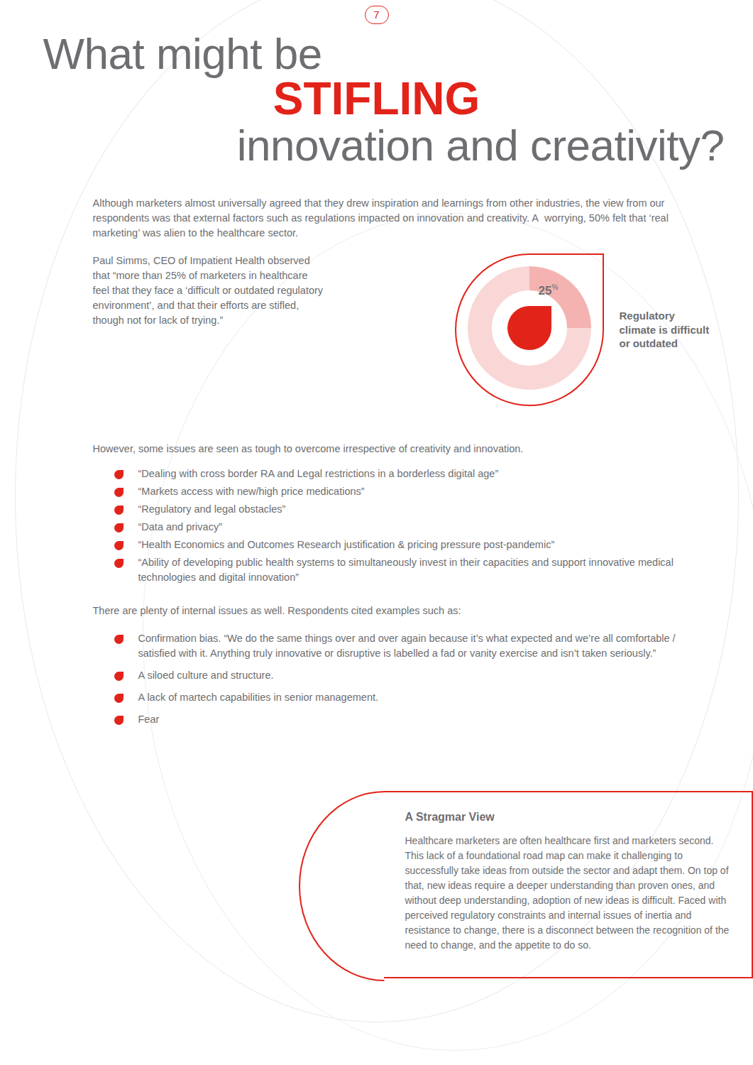7
What might be STIFLING innovation and creativity?
Although marketers almost universally agreed that they drew inspiration and learnings from other industries, the view from our respondents was that external factors such as regulations impacted on innovation and creativity. A worrying, 50% felt that ‘real marketing’ was alien to the healthcare sector.
Paul Simms, CEO of Impatient Health observed that “more than 25% of marketers in healthcare feel that they face a ‘difficult or outdated regulatory environment’, and that their efforts are stifled, though not for lack of trying.”
25%
Regulatory climate is difficult or outdated
However, some issues are seen as tough to overcome irrespective of creativity and innovation.
“Dealing with cross border RA and Legal restrictions in a borderless digital age”
“Markets access with new/high price medications”
“Regulatory and legal obstacles”
“Data and privacy”
“Health Economics and Outcomes Research justification & pricing pressure post-pandemic”
“Ability of developing public health systems to simultaneously invest in their capacities and support innovative medical technologies and digital innovation”
There are plenty of internal issues as well. Respondents cited examples such as:
Confirmation bias. “We do the same things over and over again because it’s what expected and we’re all comfortable / satisfied with it. Anything truly innovative or disruptive is labelled a fad or vanity exercise and isn’t taken seriously.”
A siloed culture and structure.
A lack of martech capabilities in senior management.
Fear
A Stragmar View
Healthcare marketers are often healthcare first and marketers second. This lack of a foundational road map can make it challenging to successfully take ideas from outside the sector and adapt them. On top of that, new ideas require a deeper understanding than proven ones, and without deep understanding, adoption of new ideas is difficult. Faced with perceived regulatory constraints and internal issues of inertia and resistance to change, there is a disconnect between the recognition of the need to change, and the appetite to do so.